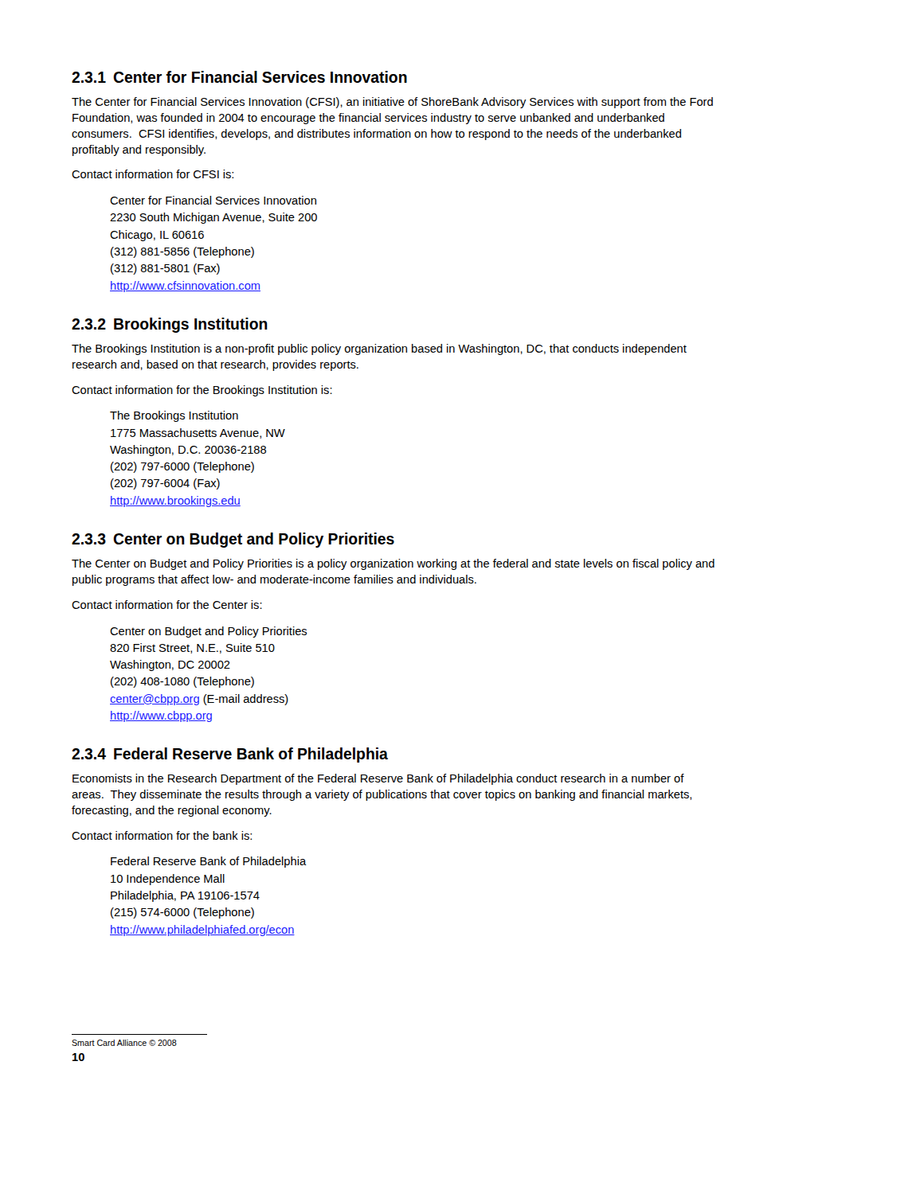2.3.1 Center for Financial Services Innovation
The Center for Financial Services Innovation (CFSI), an initiative of ShoreBank Advisory Services with support from the Ford Foundation, was founded in 2004 to encourage the financial services industry to serve unbanked and underbanked consumers. CFSI identifies, develops, and distributes information on how to respond to the needs of the underbanked profitably and responsibly.
Contact information for CFSI is:
Center for Financial Services Innovation
2230 South Michigan Avenue, Suite 200
Chicago, IL 60616
(312) 881-5856 (Telephone)
(312) 881-5801 (Fax)
http://www.cfsinnovation.com
2.3.2 Brookings Institution
The Brookings Institution is a non-profit public policy organization based in Washington, DC, that conducts independent research and, based on that research, provides reports.
Contact information for the Brookings Institution is:
The Brookings Institution
1775 Massachusetts Avenue, NW
Washington, D.C. 20036-2188
(202) 797-6000 (Telephone)
(202) 797-6004 (Fax)
http://www.brookings.edu
2.3.3 Center on Budget and Policy Priorities
The Center on Budget and Policy Priorities is a policy organization working at the federal and state levels on fiscal policy and public programs that affect low- and moderate-income families and individuals.
Contact information for the Center is:
Center on Budget and Policy Priorities
820 First Street, N.E., Suite 510
Washington, DC 20002
(202) 408-1080 (Telephone)
center@cbpp.org (E-mail address)
http://www.cbpp.org
2.3.4 Federal Reserve Bank of Philadelphia
Economists in the Research Department of the Federal Reserve Bank of Philadelphia conduct research in a number of areas. They disseminate the results through a variety of publications that cover topics on banking and financial markets, forecasting, and the regional economy.
Contact information for the bank is:
Federal Reserve Bank of Philadelphia
10 Independence Mall
Philadelphia, PA 19106-1574
(215) 574-6000 (Telephone)
http://www.philadelphiafed.org/econ
Smart Card Alliance © 2008
10